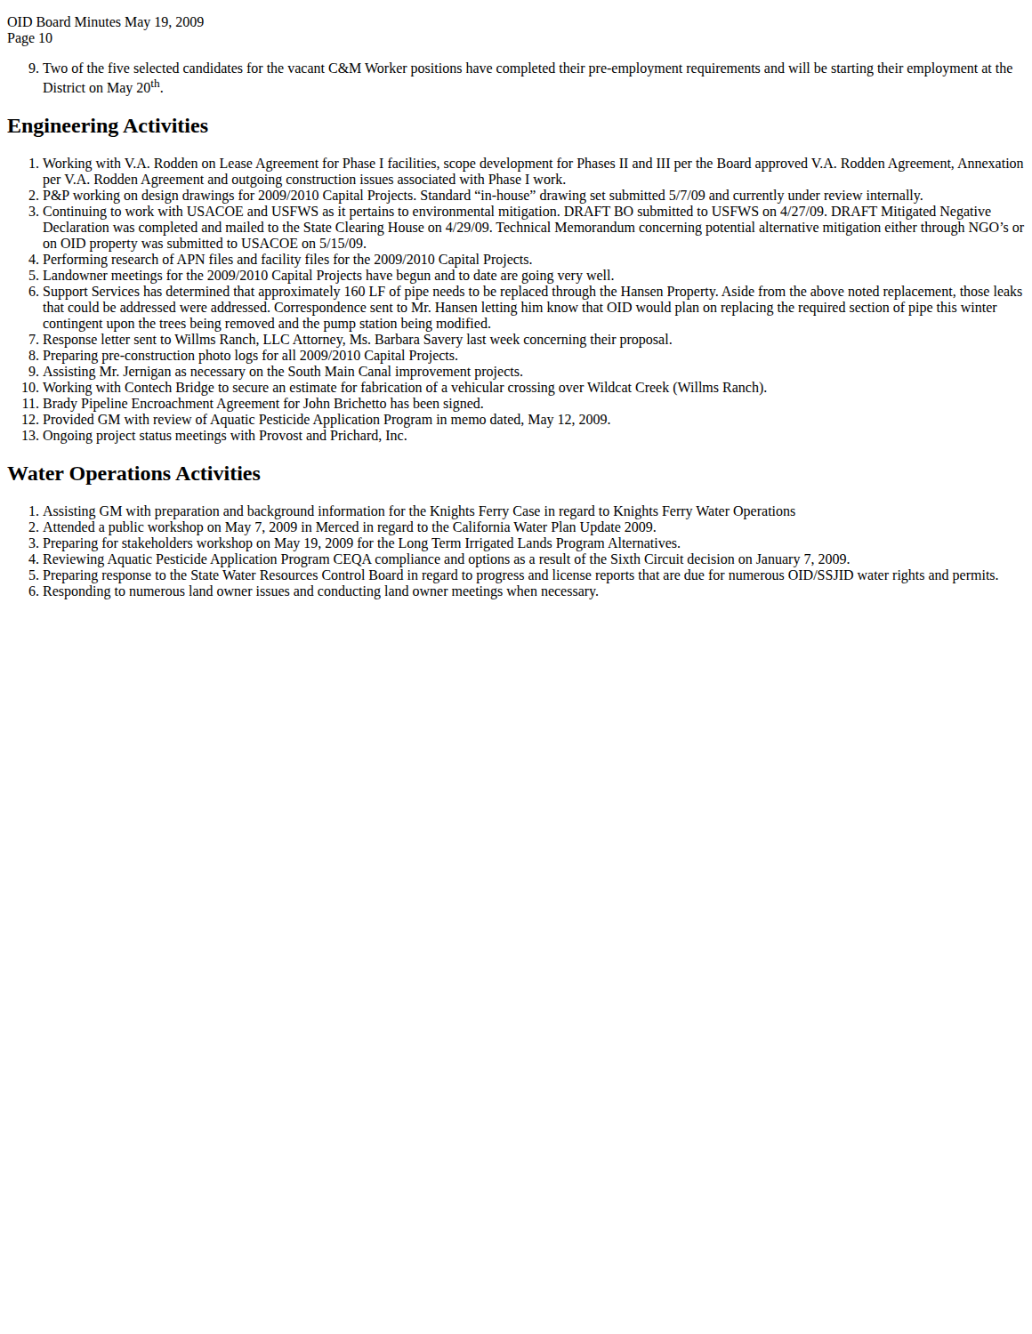OID Board Minutes May 19, 2009
Page 10
Two of the five selected candidates for the vacant C&M Worker positions have completed their pre-employment requirements and will be starting their employment at the District on May 20th.
Engineering Activities
Working with V.A. Rodden on Lease Agreement for Phase I facilities, scope development for Phases II and III per the Board approved V.A. Rodden Agreement, Annexation per V.A. Rodden Agreement and outgoing construction issues associated with Phase I work.
P&P working on design drawings for 2009/2010 Capital Projects. Standard “in-house” drawing set submitted 5/7/09 and currently under review internally.
Continuing to work with USACOE and USFWS as it pertains to environmental mitigation. DRAFT BO submitted to USFWS on 4/27/09. DRAFT Mitigated Negative Declaration was completed and mailed to the State Clearing House on 4/29/09. Technical Memorandum concerning potential alternative mitigation either through NGO’s or on OID property was submitted to USACOE on 5/15/09.
Performing research of APN files and facility files for the 2009/2010 Capital Projects.
Landowner meetings for the 2009/2010 Capital Projects have begun and to date are going very well.
Support Services has determined that approximately 160 LF of pipe needs to be replaced through the Hansen Property. Aside from the above noted replacement, those leaks that could be addressed were addressed. Correspondence sent to Mr. Hansen letting him know that OID would plan on replacing the required section of pipe this winter contingent upon the trees being removed and the pump station being modified.
Response letter sent to Willms Ranch, LLC Attorney, Ms. Barbara Savery last week concerning their proposal.
Preparing pre-construction photo logs for all 2009/2010 Capital Projects.
Assisting Mr. Jernigan as necessary on the South Main Canal improvement projects.
Working with Contech Bridge to secure an estimate for fabrication of a vehicular crossing over Wildcat Creek (Willms Ranch).
Brady Pipeline Encroachment Agreement for John Brichetto has been signed.
Provided GM with review of Aquatic Pesticide Application Program in memo dated, May 12, 2009.
Ongoing project status meetings with Provost and Prichard, Inc.
Water Operations Activities
Assisting GM with preparation and background information for the Knights Ferry Case in regard to Knights Ferry Water Operations
Attended a public workshop on May 7, 2009 in Merced in regard to the California Water Plan Update 2009.
Preparing for stakeholders workshop on May 19, 2009 for the Long Term Irrigated Lands Program Alternatives.
Reviewing Aquatic Pesticide Application Program CEQA compliance and options as a result of the Sixth Circuit decision on January 7, 2009.
Preparing response to the State Water Resources Control Board in regard to progress and license reports that are due for numerous OID/SSJID water rights and permits.
Responding to numerous land owner issues and conducting land owner meetings when necessary.